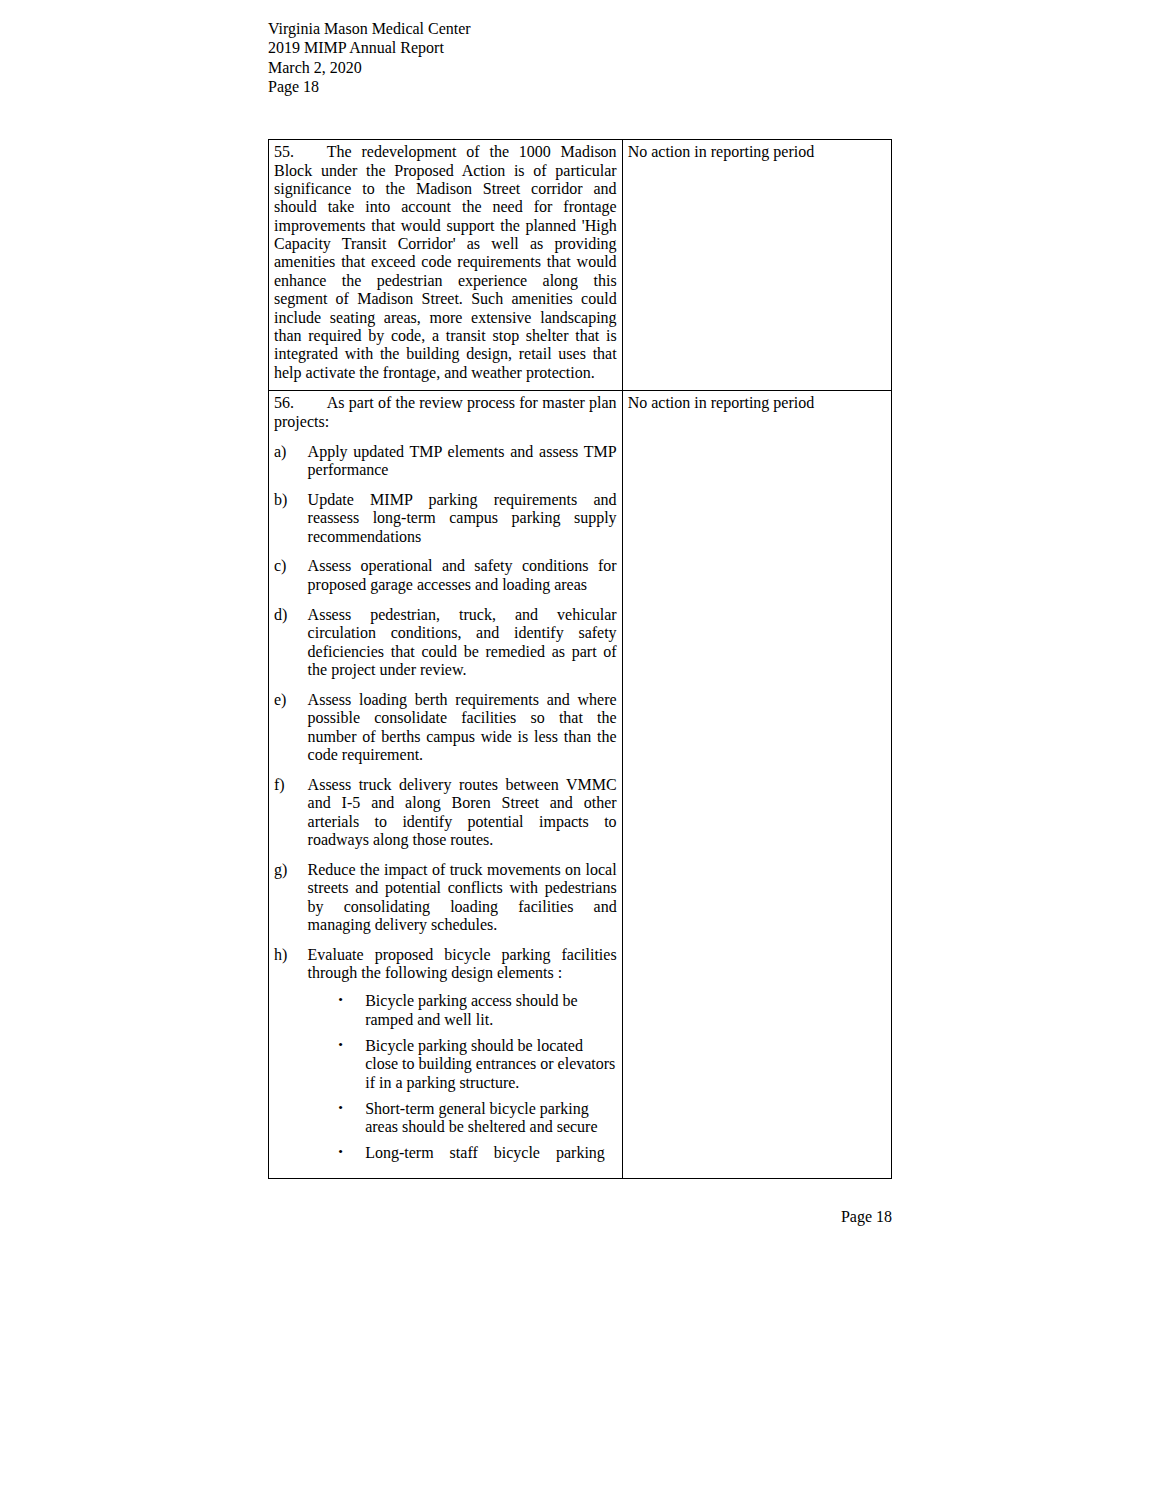Virginia Mason Medical Center
2019 MIMP Annual Report
March 2, 2020
Page 18
| 55. The redevelopment of the 1000 Madison Block under the Proposed Action is of particular significance to the Madison Street corridor and should take into account the need for frontage improvements that would support the planned 'High Capacity Transit Corridor' as well as providing amenities that exceed code requirements that would enhance the pedestrian experience along this segment of Madison Street. Such amenities could include seating areas, more extensive landscaping than required by code, a transit stop shelter that is integrated with the building design, retail uses that help activate the frontage, and weather protection. | No action in reporting period |
| 56. As part of the review process for master plan projects: a) Apply updated TMP elements and assess TMP performance b) Update MIMP parking requirements and reassess long-term campus parking supply recommendations c) Assess operational and safety conditions for proposed garage accesses and loading areas d) Assess pedestrian, truck, and vehicular circulation conditions, and identify safety deficiencies that could be remedied as part of the project under review. e) Assess loading berth requirements and where possible consolidate facilities so that the number of berths campus wide is less than the code requirement. f) Assess truck delivery routes between VMMC and I-5 and along Boren Street and other arterials to identify potential impacts to roadways along those routes. g) Reduce the impact of truck movements on local streets and potential conflicts with pedestrians by consolidating loading facilities and managing delivery schedules. h) Evaluate proposed bicycle parking facilities through the following design elements : Bicycle parking access should be ramped and well lit. Bicycle parking should be located close to building entrances or elevators if in a parking structure. Short-term general bicycle parking areas should be sheltered and secure Long-term staff bicycle parking | No action in reporting period |
Page 18